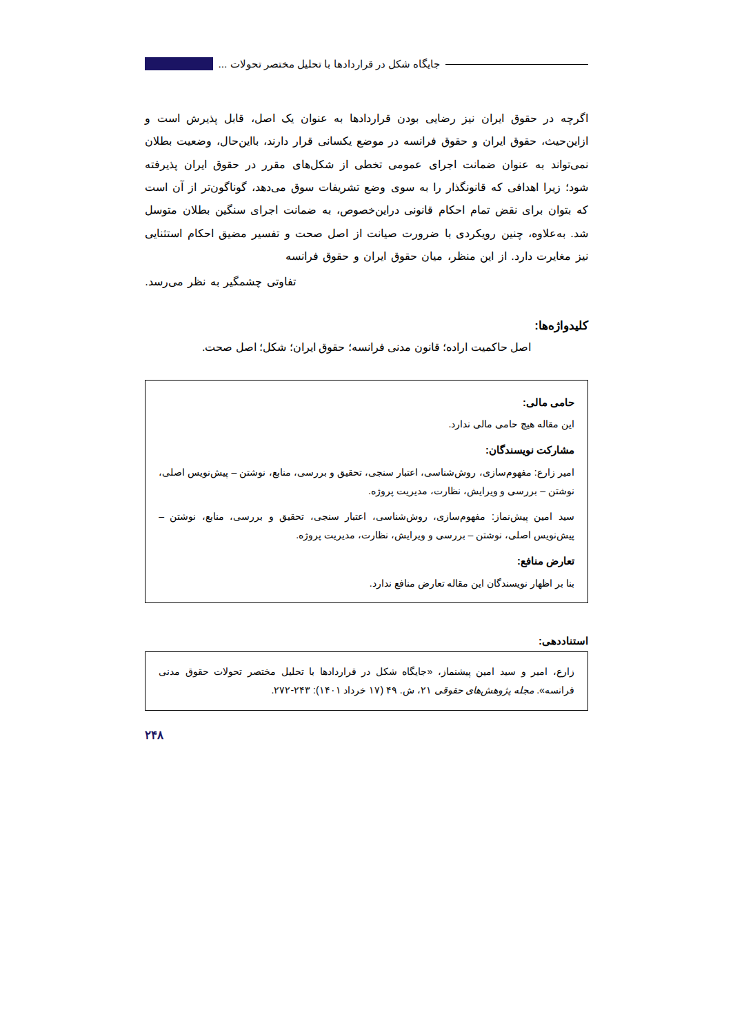جایگاه شکل در قراردادها با تحلیل مختصر تحولات ...
اگرچه در حقوق ایران نیز رضایی بودن قراردادها به عنوان یک اصل، قابل پذیرش است و ازاین‌حیث، حقوق ایران و حقوق فرانسه در موضع یکسانی قرار دارند، بااین‌حال، وضعیت بطلان نمی‌تواند به عنوان ضمانت اجرای عمومی تخطی از شکل‌های مقرر در حقوق ایران پذیرفته شود؛ زیرا اهدافی که قانونگذار را به سوی وضع تشریفات سوق می‌دهد، گوناگون‌تر از آن است که بتوان برای نقض تمام احکام قانونی دراین‌خصوص، به ضمانت اجرای سنگین بطلان متوسل شد. به‌علاوه، چنین رویکردی با ضرورت صیانت از اصل صحت و تفسیر مضیق احکام استثنایی نیز مغایرت دارد. از این منظر، میان حقوق ایران و حقوق فرانسه
تفاوتی چشمگیر به نظر می‌رسد.
کلیدواژه‌ها:
اصل حاکمیت اراده؛ قانون مدنی فرانسه؛ حقوق ایران؛ شکل؛ اصل صحت.
حامی مالی:
این مقاله هیچ حامی مالی ندارد.
مشارکت نویسندگان:
امیر زارع: مفهوم‌سازی، روش‌شناسی، اعتبار سنجی، تحقیق و بررسی، منابع، نوشتن – پیش‌نویس اصلی، نوشتن – بررسی و ویرایش، نظارت، مدیریت پروژه.
سید امین پیش‌نماز: مفهوم‌سازی، روش‌شناسی، اعتبار سنجی، تحقیق و بررسی، منابع، نوشتن – پیش‌نویس اصلی، نوشتن – بررسی و ویرایش، نظارت، مدیریت پروژه.
تعارض منافع:
بنا بر اظهار نویسندگان این مقاله تعارض منافع ندارد.
استناددهی:
زارع، امیر و سید امین پیشنماز، «جایگاه شکل در قراردادها با تحلیل مختصر تحولات حقوق مدنی فرانسه». مجله پژوهش‌های حقوقی ۲۱، ش. ۴۹ (۱۷ خرداد ۱۴۰۱): ۲۴۳-۲۷۲.
۲۴۸